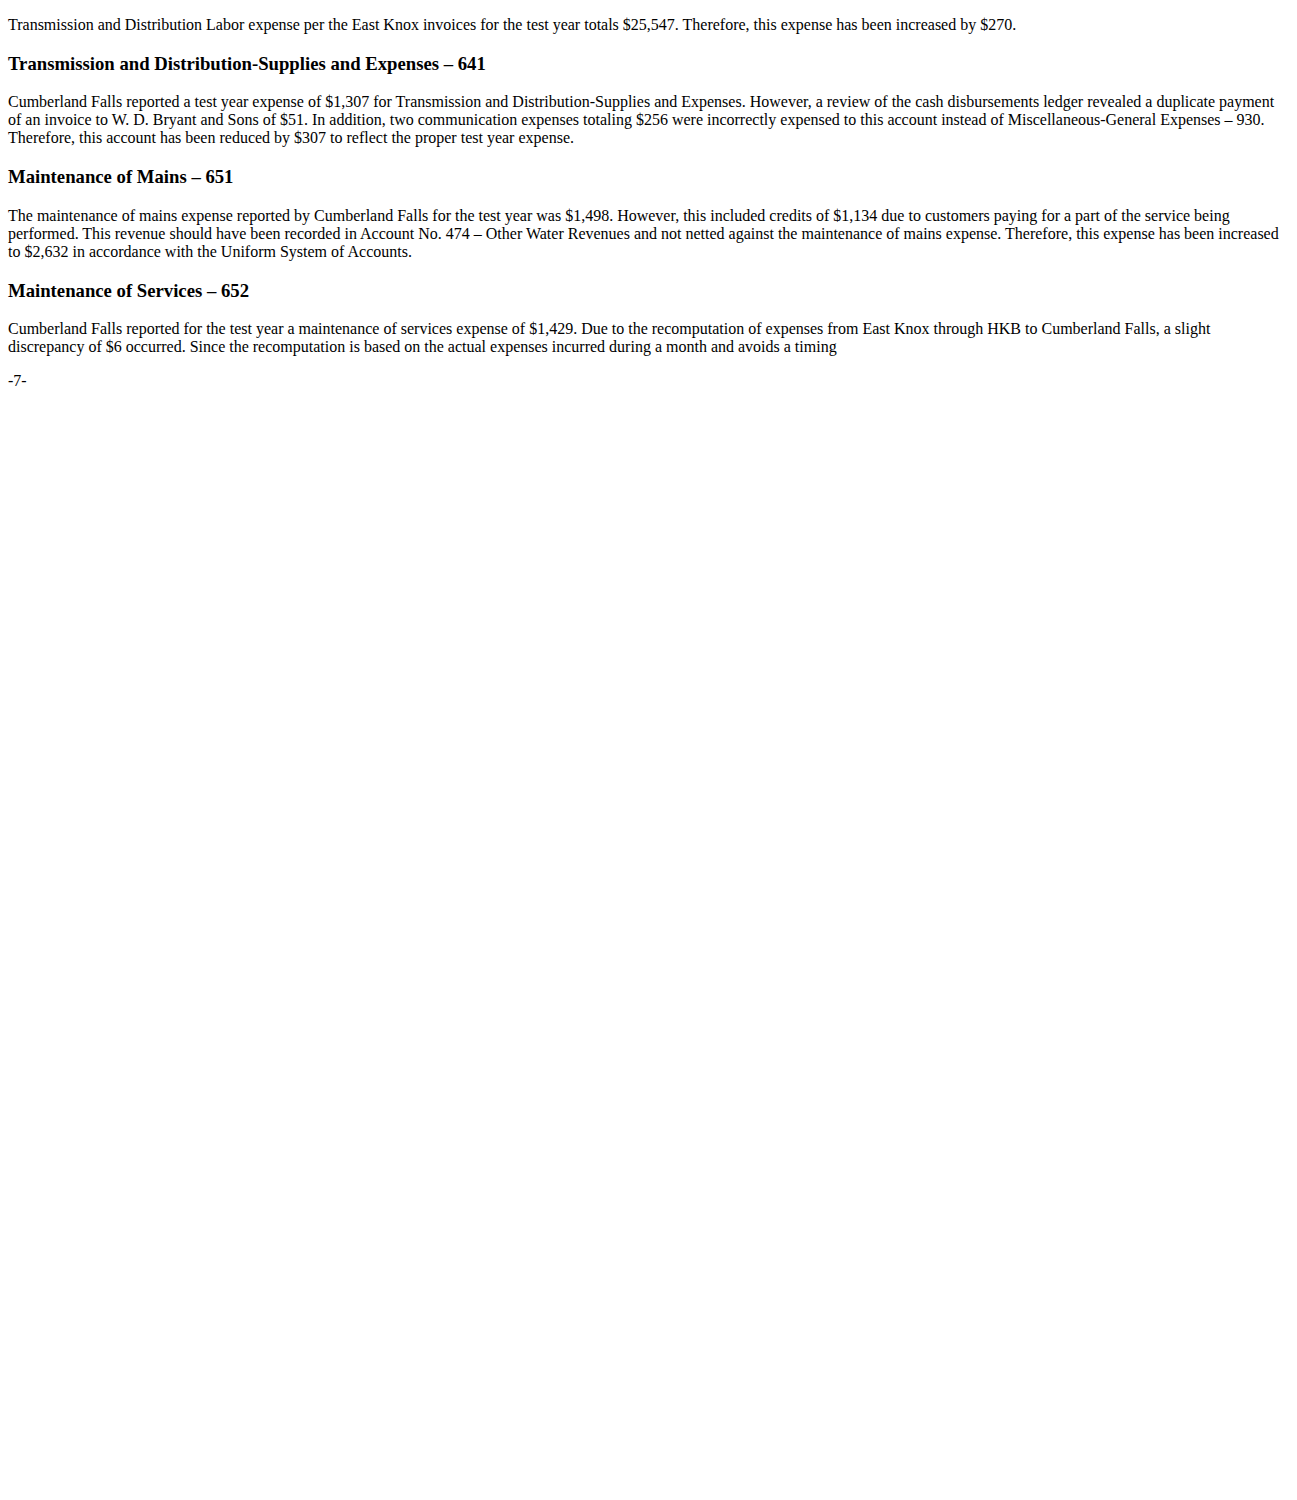Transmission and Distribution Labor expense per the East Knox invoices for the test year totals $25,547. Therefore, this expense has been increased by $270.
Transmission and Distribution-Supplies and Expenses – 641
Cumberland Falls reported a test year expense of $1,307 for Transmission and Distribution-Supplies and Expenses. However, a review of the cash disbursements ledger revealed a duplicate payment of an invoice to W. D. Bryant and Sons of $51. In addition, two communication expenses totaling $256 were incorrectly expensed to this account instead of Miscellaneous-General Expenses – 930. Therefore, this account has been reduced by $307 to reflect the proper test year expense.
Maintenance of Mains – 651
The maintenance of mains expense reported by Cumberland Falls for the test year was $1,498. However, this included credits of $1,134 due to customers paying for a part of the service being performed. This revenue should have been recorded in Account No. 474 – Other Water Revenues and not netted against the maintenance of mains expense. Therefore, this expense has been increased to $2,632 in accordance with the Uniform System of Accounts.
Maintenance of Services – 652
Cumberland Falls reported for the test year a maintenance of services expense of $1,429. Due to the recomputation of expenses from East Knox through HKB to Cumberland Falls, a slight discrepancy of $6 occurred. Since the recomputation is based on the actual expenses incurred during a month and avoids a timing
-7-